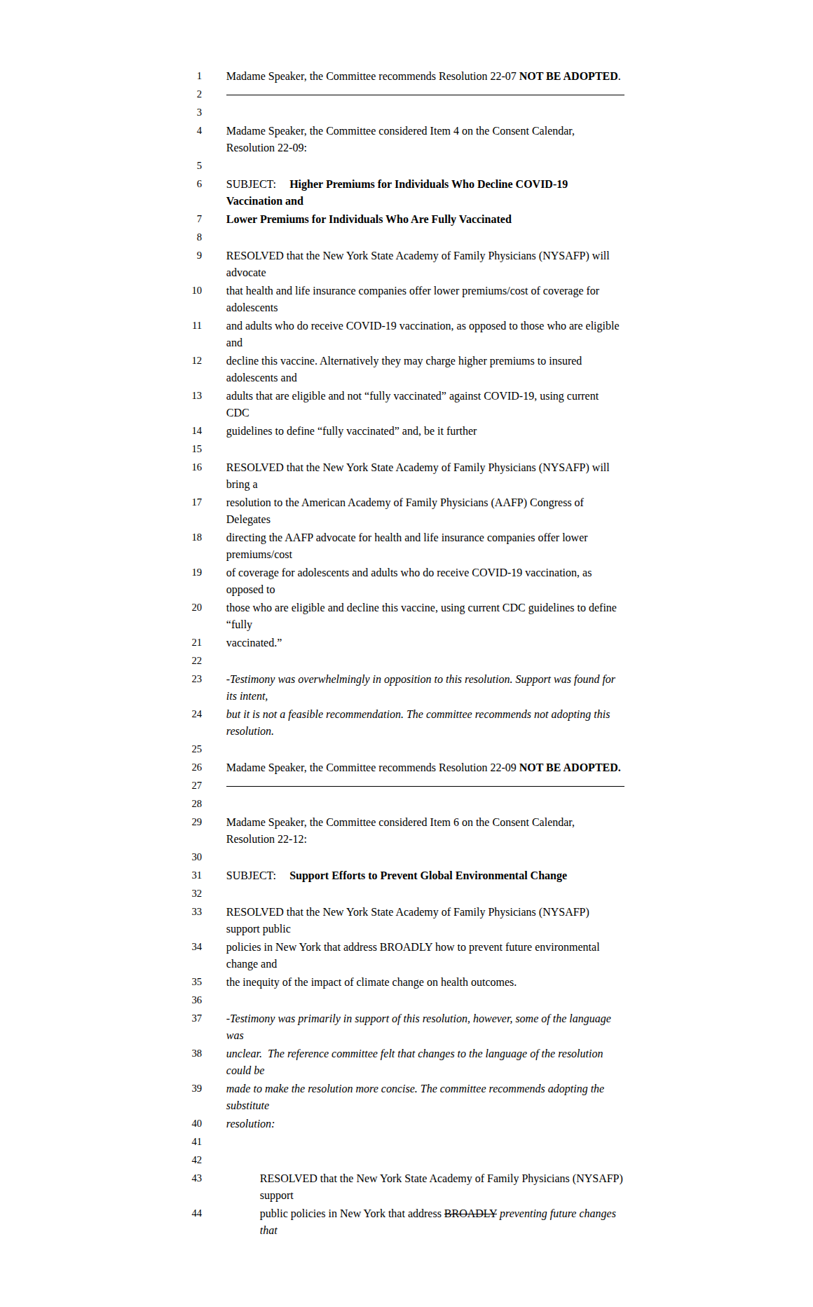| 1 | Madame Speaker, the Committee recommends Resolution 22-07 NOT BE ADOPTED . |
| 2 | |
| 3 | |
| 4 | Madame Speaker, the Committee considered Item 4 on the Consent Calendar, Resolution 22-09: |
| 5 | |
| 6 | SUBJECT: Higher Premiums for Individuals Who Decline COVID-19 Vaccination and |
| 7 | Lower Premiums for Individuals Who Are Fully Vaccinated |
| 8 | |
| 9 | RESOLVED that the New York State Academy of Family Physicians (NYSAFP) will advocate |
| 10 | that health and life insurance companies offer lower premiums/cost of coverage for adolescents |
| 11 | and adults who do receive COVID-19 vaccination, as opposed to those who are eligible and |
| 12 | decline this vaccine. Alternatively they may charge higher premiums to insured adolescents and |
| 13 | adults that are eligible and not “fully vaccinated” against COVID-19, using current CDC |
| 14 | guidelines to define “fully vaccinated” and, be it further |
| 15 | |
| 16 | RESOLVED that the New York State Academy of Family Physicians (NYSAFP) will bring a |
| 17 | resolution to the American Academy of Family Physicians (AAFP) Congress of Delegates |
| 18 | directing the AAFP advocate for health and life insurance companies offer lower premiums/cost |
| 19 | of coverage for adolescents and adults who do receive COVID-19 vaccination, as opposed to |
| 20 | those who are eligible and decline this vaccine, using current CDC guidelines to define “fully |
| 21 | vaccinated.” |
| 22 | |
| 23 | -Testimony was overwhelmingly in opposition to this resolution. Support was found for its intent, |
| 24 | but it is not a feasible recommendation. The committee recommends not adopting this resolution. |
| 25 | |
| 26 | Madame Speaker, the Committee recommends Resolution 22-09 NOT BE ADOPTED. |
| 27 | |
| 28 | |
| 29 | Madame Speaker, the Committee considered Item 6 on the Consent Calendar, Resolution 22-12: |
| 30 | |
| 31 | SUBJECT: Support Efforts to Prevent Global Environmental Change |
| 32 | |
| 33 | RESOLVED that the New York State Academy of Family Physicians (NYSAFP) support public |
| 34 | policies in New York that address BROADLY how to prevent future environmental change and |
| 35 | the inequity of the impact of climate change on health outcomes. |
| 36 | |
| 37 | -Testimony was primarily in support of this resolution, however, some of the language was |
| 38 | unclear. The reference committee felt that changes to the language of the resolution could be |
| 39 | made to make the resolution more concise. The committee recommends adopting the substitute |
| 40 | resolution: |
| 41 | |
| 42 | |
| 43 | RESOLVED that the New York State Academy of Family Physicians (NYSAFP) support |
| 44 | public policies in New York that address BROADLY preventing future changes that |